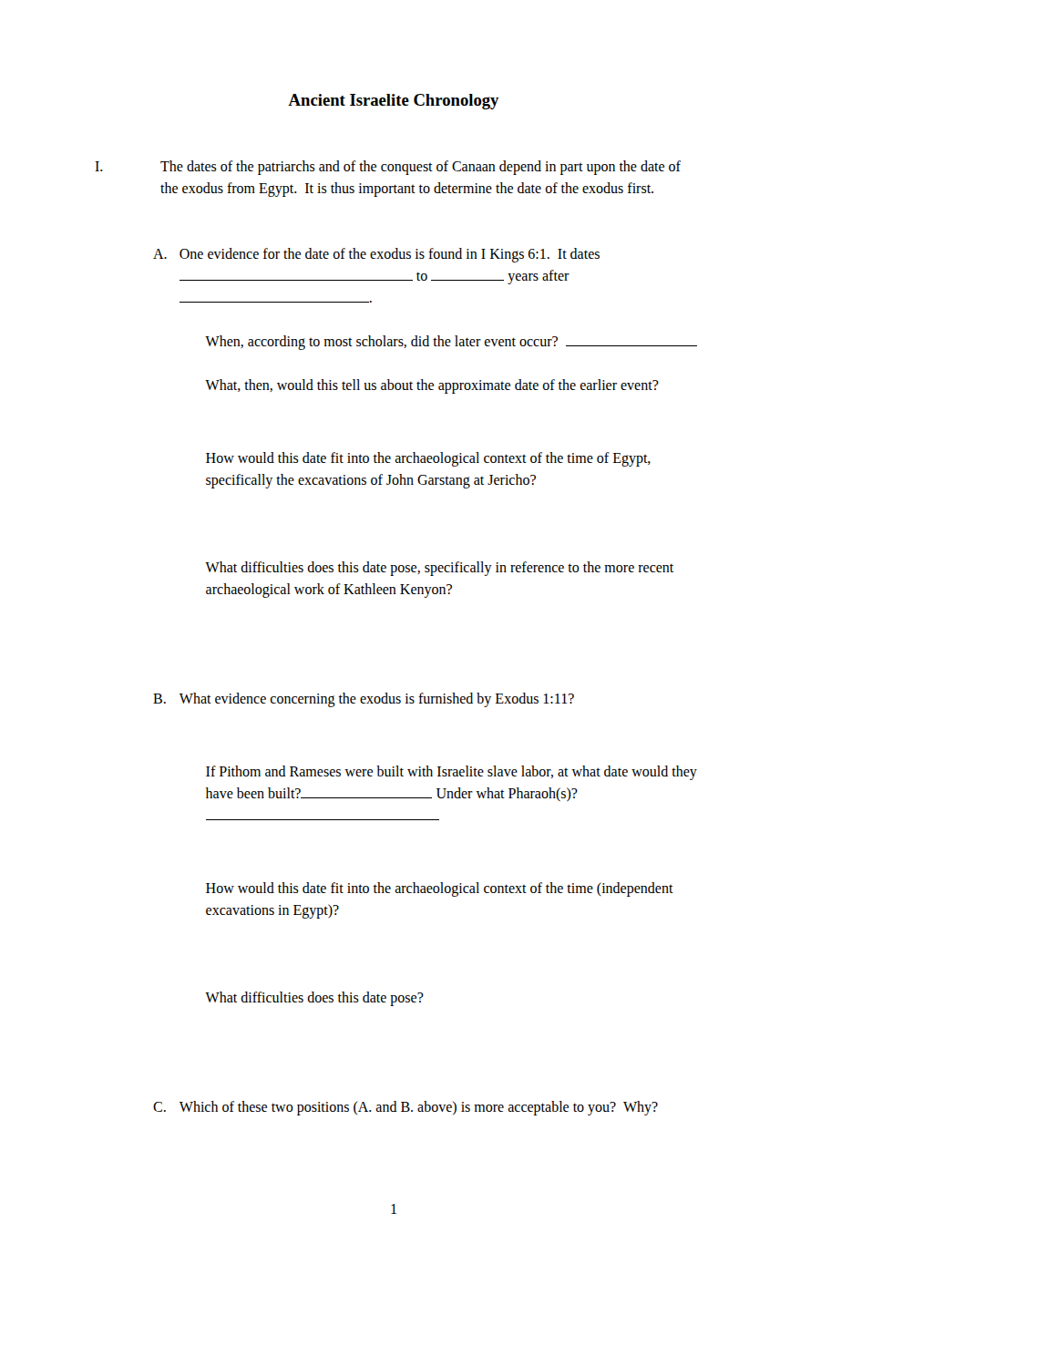Ancient Israelite Chronology
I.
The dates of the patriarchs and of the conquest of Canaan depend in part upon the date of the exodus from Egypt. It is thus important to determine the date of the exodus first.
A.
One evidence for the date of the exodus is found in I Kings 6:1. It dates to years after .
When, according to most scholars, did the later event occur?
What, then, would this tell us about the approximate date of the earlier event?
How would this date fit into the archaeological context of the time of Egypt, specifically the excavations of John Garstang at Jericho?
What difficulties does this date pose, specifically in reference to the more recent archaeological work of Kathleen Kenyon?
B.
What evidence concerning the exodus is furnished by Exodus 1:11?
If Pithom and Rameses were built with Israelite slave labor, at what date would they have been built? Under what Pharaoh(s)?
How would this date fit into the archaeological context of the time (independent excavations in Egypt)?
What difficulties does this date pose?
C.
Which of these two positions (A. and B. above) is more acceptable to you? Why?
1